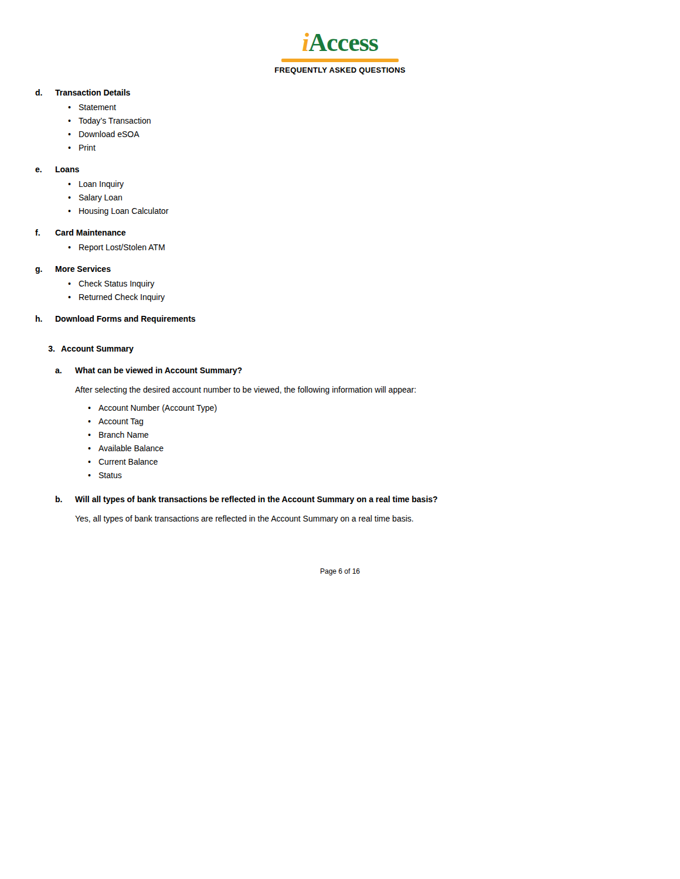i Access
FREQUENTLY ASKED QUESTIONS
d.
Transaction Details
Statement
Today’s Transaction
Download eSOA
Print
e.
Loans
Loan Inquiry
Salary Loan
Housing Loan Calculator
f.
Card Maintenance
Report Lost/Stolen ATM
g.
More Services
Check Status Inquiry
Returned Check Inquiry
h.
Download Forms and Requirements
3.
Account Summary
a.
What can be viewed in Account Summary?
After selecting the desired account number to be viewed, the following information will appear:
Account Number (Account Type)
Account Tag
Branch Name
Available Balance
Current Balance
Status
b.
Will all types of bank transactions be reflected in the Account Summary on a real time basis?
Yes, all types of bank transactions are reflected in the Account Summary on a real time basis.
Page 6 of 16